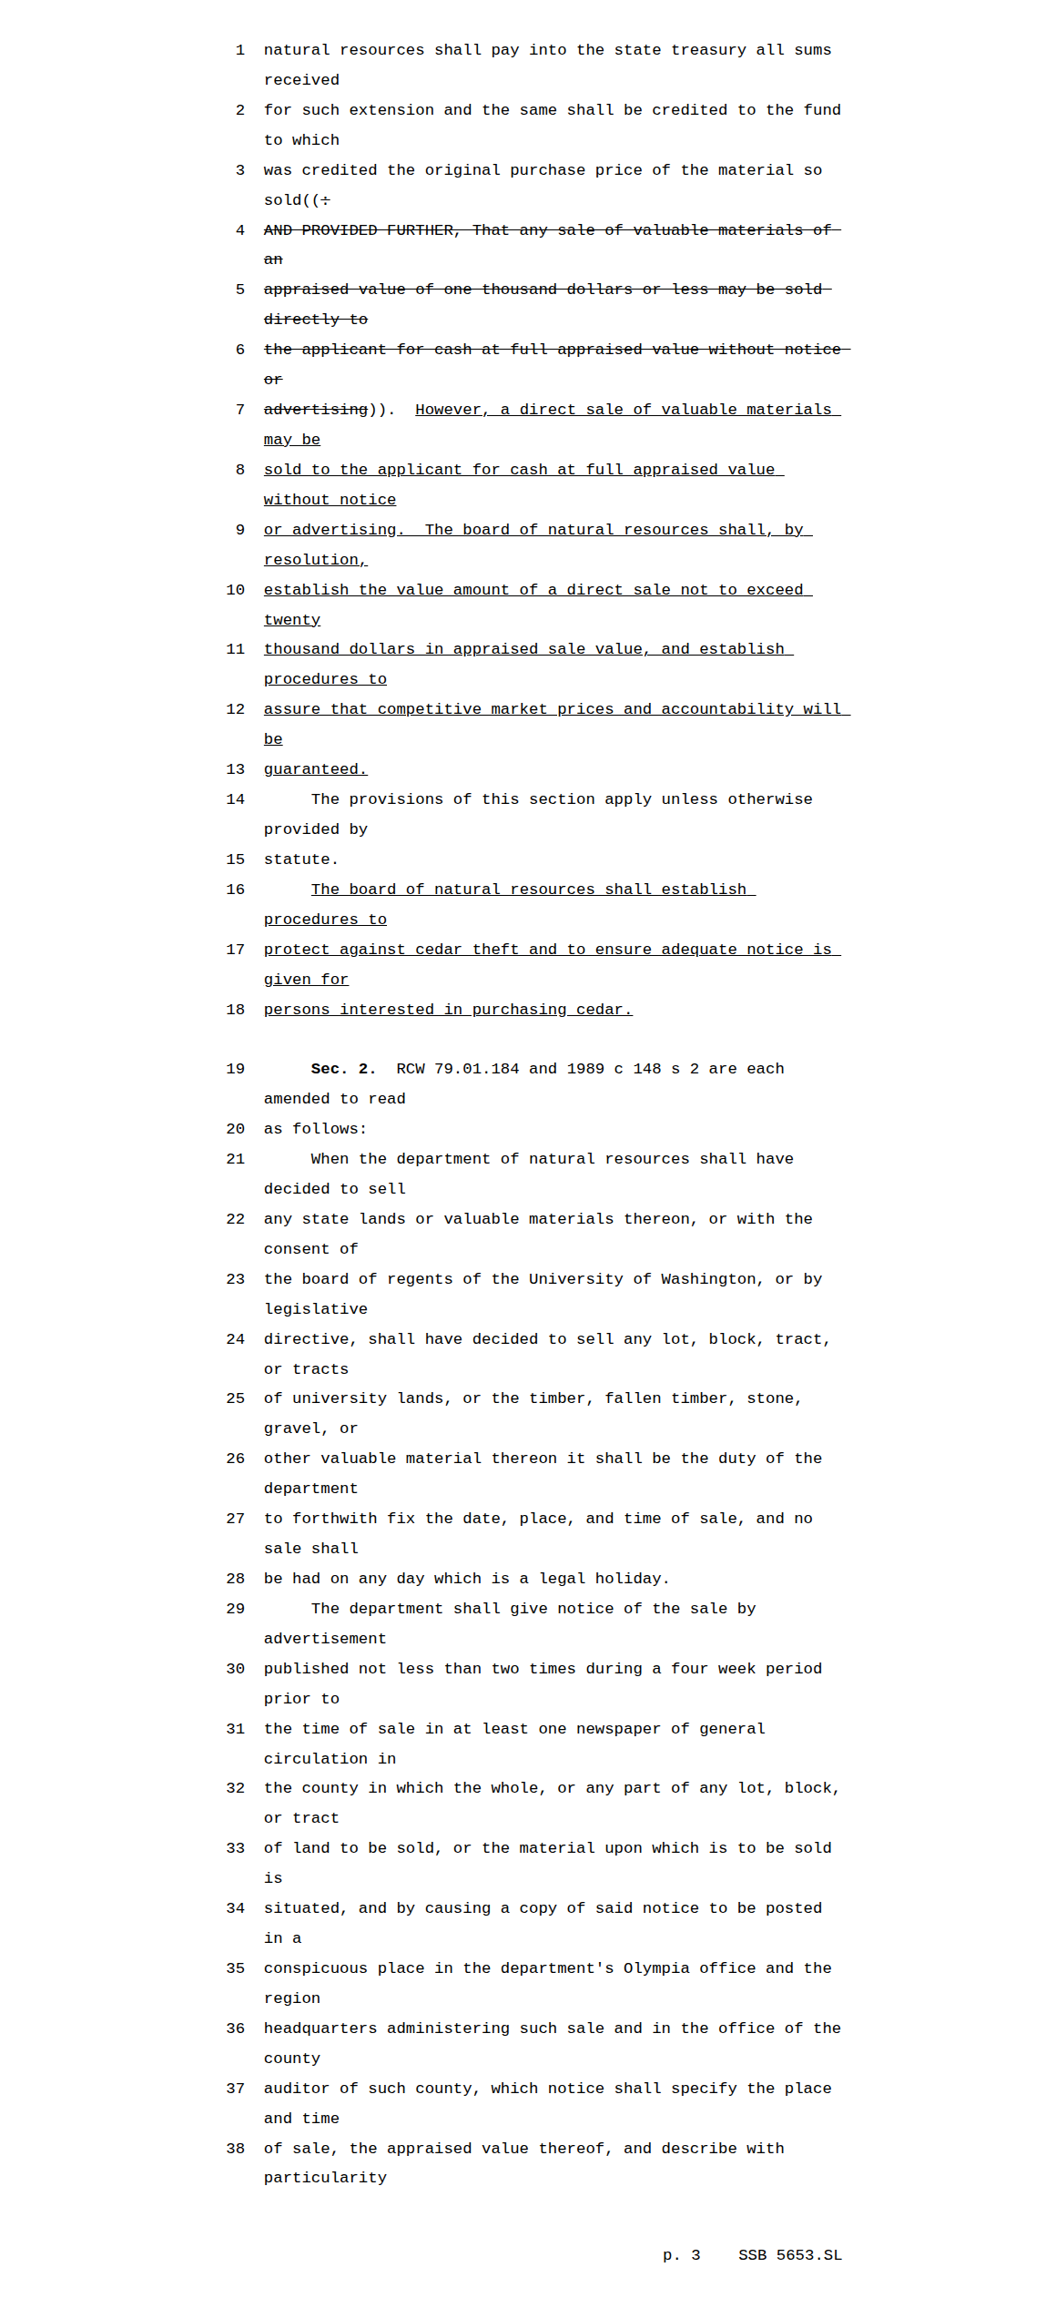natural resources shall pay into the state treasury all sums received
for such extension and the same shall be credited to the fund to which
was credited the original purchase price of the material so sold((:
AND PROVIDED FURTHER, That any sale of valuable materials of an
appraised value of one thousand dollars or less may be sold directly to
the applicant for cash at full appraised value without notice or
advertising)). However, a direct sale of valuable materials may be
sold to the applicant for cash at full appraised value without notice
or advertising. The board of natural resources shall, by resolution,
establish the value amount of a direct sale not to exceed twenty
thousand dollars in appraised sale value, and establish procedures to
assure that competitive market prices and accountability will be
guaranteed.
The provisions of this section apply unless otherwise provided by
statute.
The board of natural resources shall establish procedures to
protect against cedar theft and to ensure adequate notice is given for
persons interested in purchasing cedar.
Sec. 2. RCW 79.01.184 and 1989 c 148 s 2 are each amended to read
as follows:
When the department of natural resources shall have decided to sell
any state lands or valuable materials thereon, or with the consent of
the board of regents of the University of Washington, or by legislative
directive, shall have decided to sell any lot, block, tract, or tracts
of university lands, or the timber, fallen timber, stone, gravel, or
other valuable material thereon it shall be the duty of the department
to forthwith fix the date, place, and time of sale, and no sale shall
be had on any day which is a legal holiday.
The department shall give notice of the sale by advertisement
published not less than two times during a four week period prior to
the time of sale in at least one newspaper of general circulation in
the county in which the whole, or any part of any lot, block, or tract
of land to be sold, or the material upon which is to be sold is
situated, and by causing a copy of said notice to be posted in a
conspicuous place in the department's Olympia office and the region
headquarters administering such sale and in the office of the county
auditor of such county, which notice shall specify the place and time
of sale, the appraised value thereof, and describe with particularity
p. 3 SSB 5653.SL